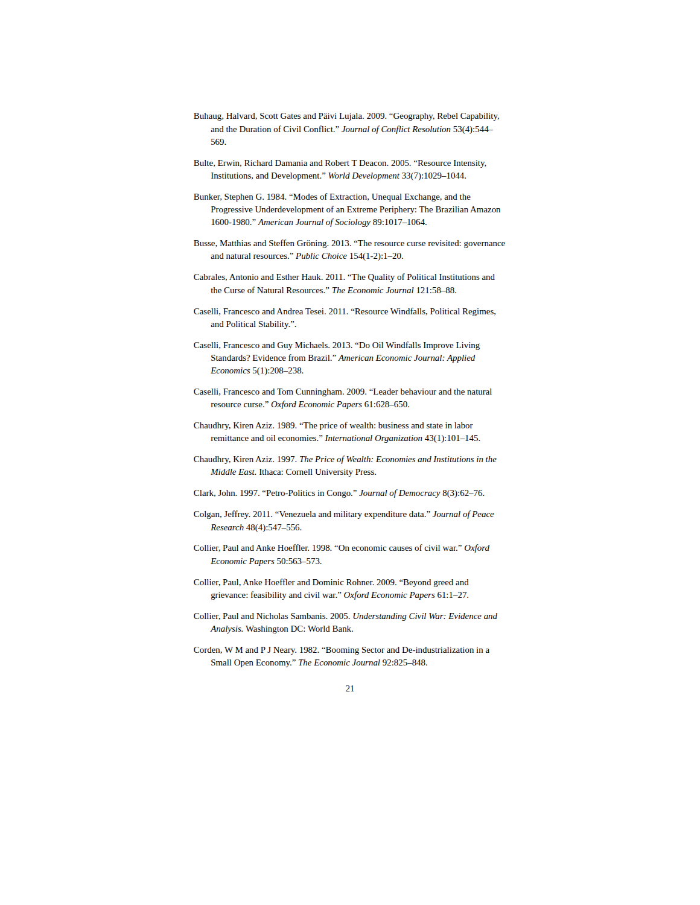Buhaug, Halvard, Scott Gates and Päivi Lujala. 2009. “Geography, Rebel Capability, and the Duration of Civil Conflict.” Journal of Conflict Resolution 53(4):544–569.
Bulte, Erwin, Richard Damania and Robert T Deacon. 2005. “Resource Intensity, Institutions, and Development.” World Development 33(7):1029–1044.
Bunker, Stephen G. 1984. “Modes of Extraction, Unequal Exchange, and the Progressive Underdevelopment of an Extreme Periphery: The Brazilian Amazon 1600-1980.” American Journal of Sociology 89:1017–1064.
Busse, Matthias and Steffen Gröning. 2013. “The resource curse revisited: governance and natural resources.” Public Choice 154(1-2):1–20.
Cabrales, Antonio and Esther Hauk. 2011. “The Quality of Political Institutions and the Curse of Natural Resources.” The Economic Journal 121:58–88.
Caselli, Francesco and Andrea Tesei. 2011. “Resource Windfalls, Political Regimes, and Political Stability.”.
Caselli, Francesco and Guy Michaels. 2013. “Do Oil Windfalls Improve Living Standards? Evidence from Brazil.” American Economic Journal: Applied Economics 5(1):208–238.
Caselli, Francesco and Tom Cunningham. 2009. “Leader behaviour and the natural resource curse.” Oxford Economic Papers 61:628–650.
Chaudhry, Kiren Aziz. 1989. “The price of wealth: business and state in labor remittance and oil economies.” International Organization 43(1):101–145.
Chaudhry, Kiren Aziz. 1997. The Price of Wealth: Economies and Institutions in the Middle East. Ithaca: Cornell University Press.
Clark, John. 1997. “Petro-Politics in Congo.” Journal of Democracy 8(3):62–76.
Colgan, Jeffrey. 2011. “Venezuela and military expenditure data.” Journal of Peace Research 48(4):547–556.
Collier, Paul and Anke Hoeffler. 1998. “On economic causes of civil war.” Oxford Economic Papers 50:563–573.
Collier, Paul, Anke Hoeffler and Dominic Rohner. 2009. “Beyond greed and grievance: feasibility and civil war.” Oxford Economic Papers 61:1–27.
Collier, Paul and Nicholas Sambanis. 2005. Understanding Civil War: Evidence and Analysis. Washington DC: World Bank.
Corden, W M and P J Neary. 1982. “Booming Sector and De-industrialization in a Small Open Economy.” The Economic Journal 92:825–848.
21